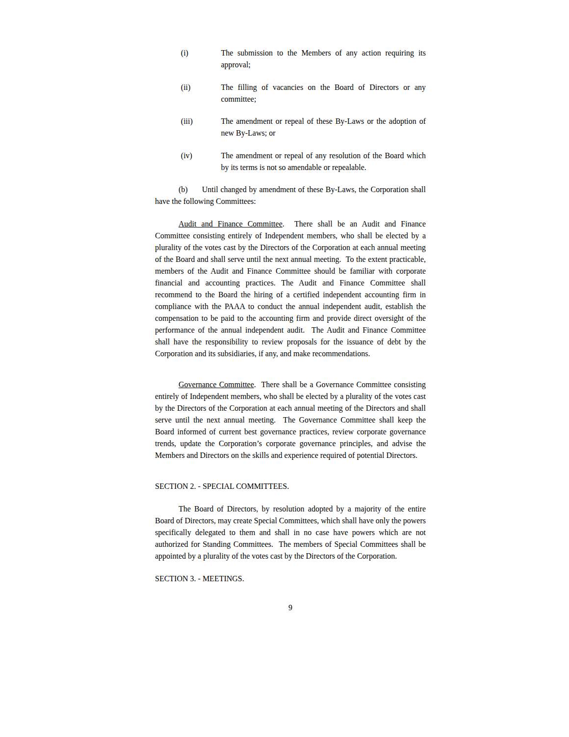(i) The submission to the Members of any action requiring its approval;
(ii) The filling of vacancies on the Board of Directors or any committee;
(iii) The amendment or repeal of these By-Laws or the adoption of new By-Laws; or
(iv) The amendment or repeal of any resolution of the Board which by its terms is not so amendable or repealable.
(b) Until changed by amendment of these By-Laws, the Corporation shall have the following Committees:
Audit and Finance Committee. There shall be an Audit and Finance Committee consisting entirely of Independent members, who shall be elected by a plurality of the votes cast by the Directors of the Corporation at each annual meeting of the Board and shall serve until the next annual meeting. To the extent practicable, members of the Audit and Finance Committee should be familiar with corporate financial and accounting practices. The Audit and Finance Committee shall recommend to the Board the hiring of a certified independent accounting firm in compliance with the PAAA to conduct the annual independent audit, establish the compensation to be paid to the accounting firm and provide direct oversight of the performance of the annual independent audit. The Audit and Finance Committee shall have the responsibility to review proposals for the issuance of debt by the Corporation and its subsidiaries, if any, and make recommendations.
Governance Committee. There shall be a Governance Committee consisting entirely of Independent members, who shall be elected by a plurality of the votes cast by the Directors of the Corporation at each annual meeting of the Directors and shall serve until the next annual meeting. The Governance Committee shall keep the Board informed of current best governance practices, review corporate governance trends, update the Corporation’s corporate governance principles, and advise the Members and Directors on the skills and experience required of potential Directors.
SECTION 2. - SPECIAL COMMITTEES.
The Board of Directors, by resolution adopted by a majority of the entire Board of Directors, may create Special Committees, which shall have only the powers specifically delegated to them and shall in no case have powers which are not authorized for Standing Committees. The members of Special Committees shall be appointed by a plurality of the votes cast by the Directors of the Corporation.
SECTION 3. - MEETINGS.
9